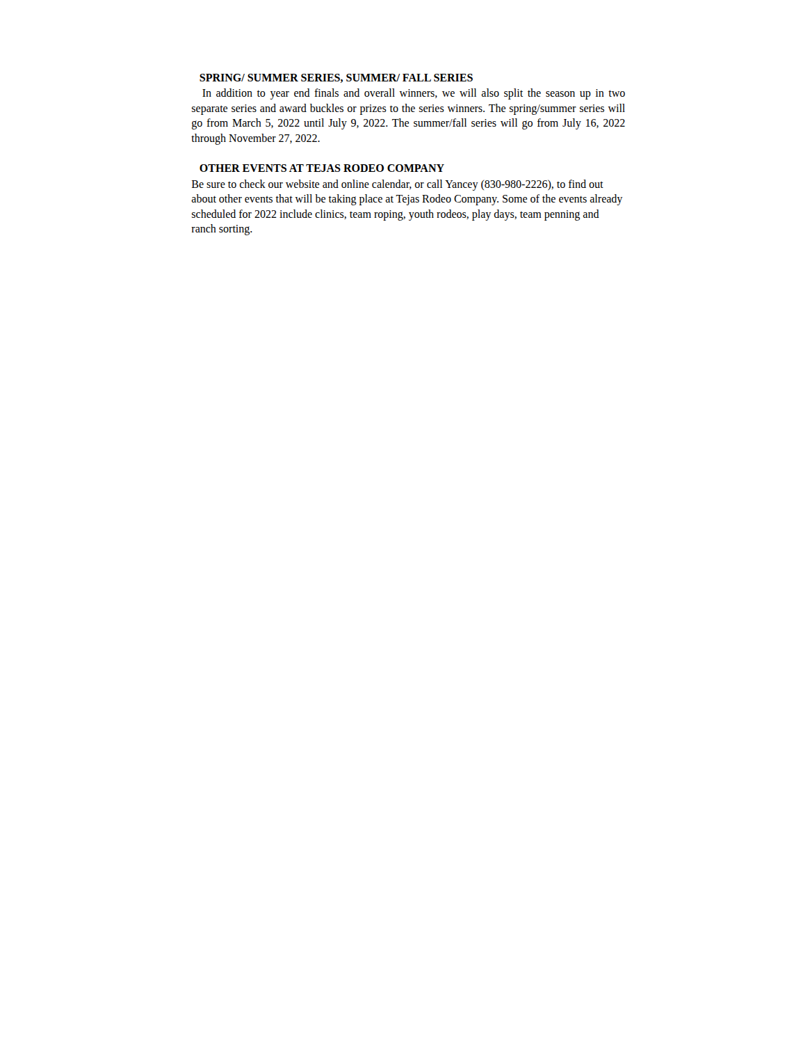Spring/ Summer Series, Summer/ Fall Series
In addition to year end finals and overall winners, we will also split the season up in two separate series and award buckles or prizes to the series winners. The spring/summer series will go from March 5, 2022 until July 9, 2022. The summer/fall series will go from July 16, 2022 through November 27, 2022.
Other Events at Tejas Rodeo Company
Be sure to check our website and online calendar, or call Yancey (830-980-2226), to find out about other events that will be taking place at Tejas Rodeo Company. Some of the events already scheduled for 2022 include clinics, team roping, youth rodeos, play days, team penning and ranch sorting.